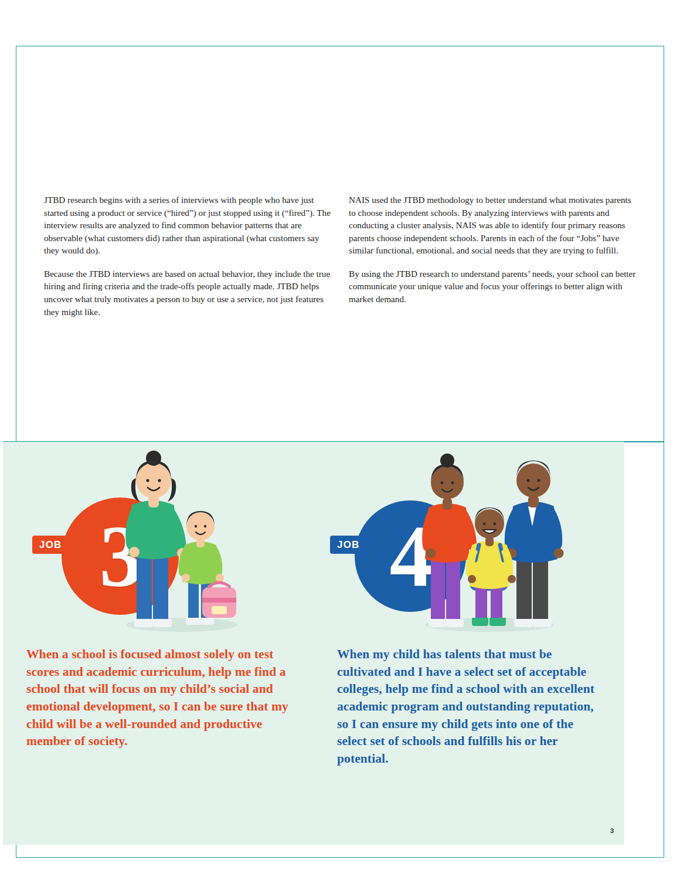JTBD research begins with a series of interviews with people who have just started using a product or service (“hired”) or just stopped using it (“fired”). The interview results are analyzed to find common behavior patterns that are observable (what customers did) rather than aspirational (what customers say they would do).
Because the JTBD interviews are based on actual behavior, they include the true hiring and firing criteria and the trade-offs people actually made. JTBD helps uncover what truly motivates a person to buy or use a service, not just features they might like.
NAIS used the JTBD methodology to better understand what motivates parents to choose independent schools. By analyzing interviews with parents and conducting a cluster analysis, NAIS was able to identify four primary reasons parents choose independent schools. Parents in each of the four “Jobs” have similar functional, emotional, and social needs that they are trying to fulfill.
By using the JTBD research to understand parents’ needs, your school can better communicate your unique value and focus your offerings to better align with market demand.
3
JOB
When a school is focused almost solely on test scores and academic curriculum, help me find a school that will focus on my child’s social and emotional development, so I can be sure that my child will be a well-rounded and productive member of society.
4
JOB
When my child has talents that must be cultivated and I have a select set of acceptable colleges, help me find a school with an excellent academic program and outstanding reputation, so I can ensure my child gets into one of the select set of schools and fulfills his or her potential.
3